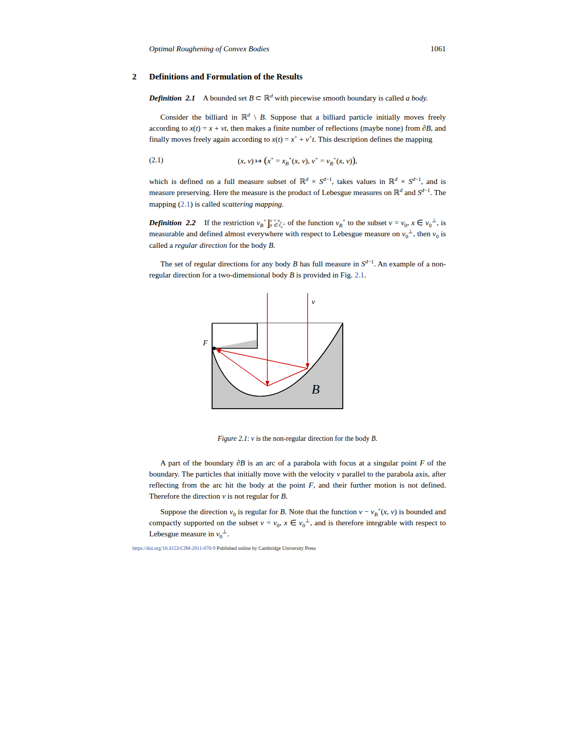Optimal Roughening of Convex Bodies 1061
2 Definitions and Formulation of the Results
Definition 2.1 A bounded set B ⊂ ℝd with piecewise smooth boundary is called a body.
Consider the billiard in ℝd \ B. Suppose that a billiard particle initially moves freely according to x(t) = x + vt, then makes a finite number of reflections (maybe none) from ∂B, and finally moves freely again according to x(t) = x+ + v+t. This description defines the mapping
(2.1)
(x, v) ↦ (x+ = xB+(x, v), v+ = vB+(x, v)),
which is defined on a full measure subset of ℝd × Sd−1, takes values in ℝd × Sd−1, and is measure preserving. Here the measure is the product of Lebesgue measures on ℝd and Sd−1. The mapping (2.1) is called scattering mapping.
Definition 2.2 If the restriction vB+⌋v = v0 x ∈ v0⊥ of the function vB+ to the subset v = v0, x ∈ v0⊥, is measurable and defined almost everywhere with respect to Lebesgue measure on v0⊥, then v0 is called a regular direction for the body B.
The set of regular directions for any body B has full measure in Sd−1. An example of a non-regular direction for a two-dimensional body B is provided in Fig. 2.1.
v F B
Figure 2.1: v is the non-regular direction for the body B.
A part of the boundary ∂B is an arc of a parabola with focus at a singular point F of the boundary. The particles that initially move with the velocity v parallel to the parabola axis, after reflecting from the arc hit the body at the point F, and their further motion is not defined. Therefore the direction v is not regular for B.
Suppose the direction v0 is regular for B. Note that the function v − vB+(x, v) is bounded and compactly supported on the subset v = v0, x ∈ v0⊥, and is therefore integrable with respect to Lebesgue measure in v0⊥.
https://doi.org/10.4153/CJM-2011-070-9 Published online by Cambridge University Press